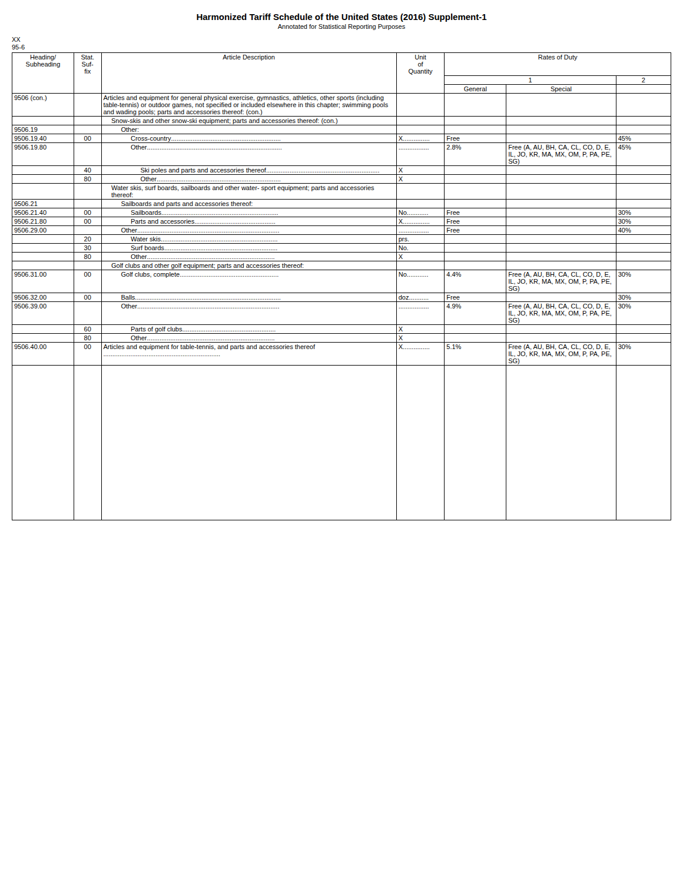Harmonized Tariff Schedule of the United States (2016) Supplement-1
Annotated for Statistical Reporting Purposes
XX
95-6
| Heading/ Subheading | Stat. Suf- fix | Article Description | Unit of Quantity | Rates of Duty |
| --- | --- | --- | --- | --- |
| | | | | 1 | 2 |
| | | | | General | Special | |
| 9506 (con.) | | Articles and equipment for general physical exercise, gymnastics, athletics, other sports (including table-tennis) or outdoor games, not specified or included elsewhere in this chapter; swimming pools and wading pools; parts and accessories thereof: (con.) | | | | |
| | | Snow-skis and other snow-ski equipment; parts and accessories thereof: (con.) | | | | |
| 9506.19 | | Other: | | | | |
| 9506.19.40 | 00 | Cross-country ............................................................. | X ............... | Free | | 45% |
| 9506.19.80 | | Other ........................................................................... | ................. | 2.8% | Free (A, AU, BH, CA, CL, CO, D, E, IL, JO, KR, MA, MX, OM, P, PA, PE, SG) | 45% |
| | 40 | Ski poles and parts and accessories thereof ............................................................... | X | | | |
| | 80 | Other ..................................................................... | X | | | |
| | | Water skis, surf boards, sailboards and other water- sport equipment; parts and accessories thereof: | | | | |
| 9506.21 | | Sailboards and parts and accessories thereof: | | | | |
| 9506.21.40 | 00 | Sailboards ................................................................. | No ............ | Free | | 30% |
| 9506.21.80 | 00 | Parts and accessories ............................................. | X ............... | Free | | 30% |
| 9506.29.00 | | Other ............................................................................... | ................. | Free | | 40% |
| | 20 | Water skis ................................................................. | prs. | | | |
| | 30 | Surf boards ............................................................... | No. | | | |
| | 80 | Other ....................................................................... | X | | | |
| | | Golf clubs and other golf equipment; parts and accessories thereof: | | | | |
| 9506.31.00 | 00 | Golf clubs, complete ....................................................... | No ............ | 4.4% | Free (A, AU, BH, CA, CL, CO, D, E, IL, JO, KR, MA, MX, OM, P, PA, PE, SG) | 30% |
| 9506.32.00 | 00 | Balls ................................................................................. | doz ........... | Free | | 30% |
| 9506.39.00 | | Other ............................................................................... | ................. | 4.9% | Free (A, AU, BH, CA, CL, CO, D, E, IL, JO, KR, MA, MX, OM, P, PA, PE, SG) | 30% |
| | 60 | Parts of golf clubs .................................................... | X | | | |
| | 80 | Other ....................................................................... | X | | | |
| 9506.40.00 | 00 | Articles and equipment for table-tennis, and parts and accessories thereof ................................................................. | X ............... | 5.1% | Free (A, AU, BH, CA, CL, CO, D, E, IL, JO, KR, MA, MX, OM, P, PA, PE, SG) | 30% |